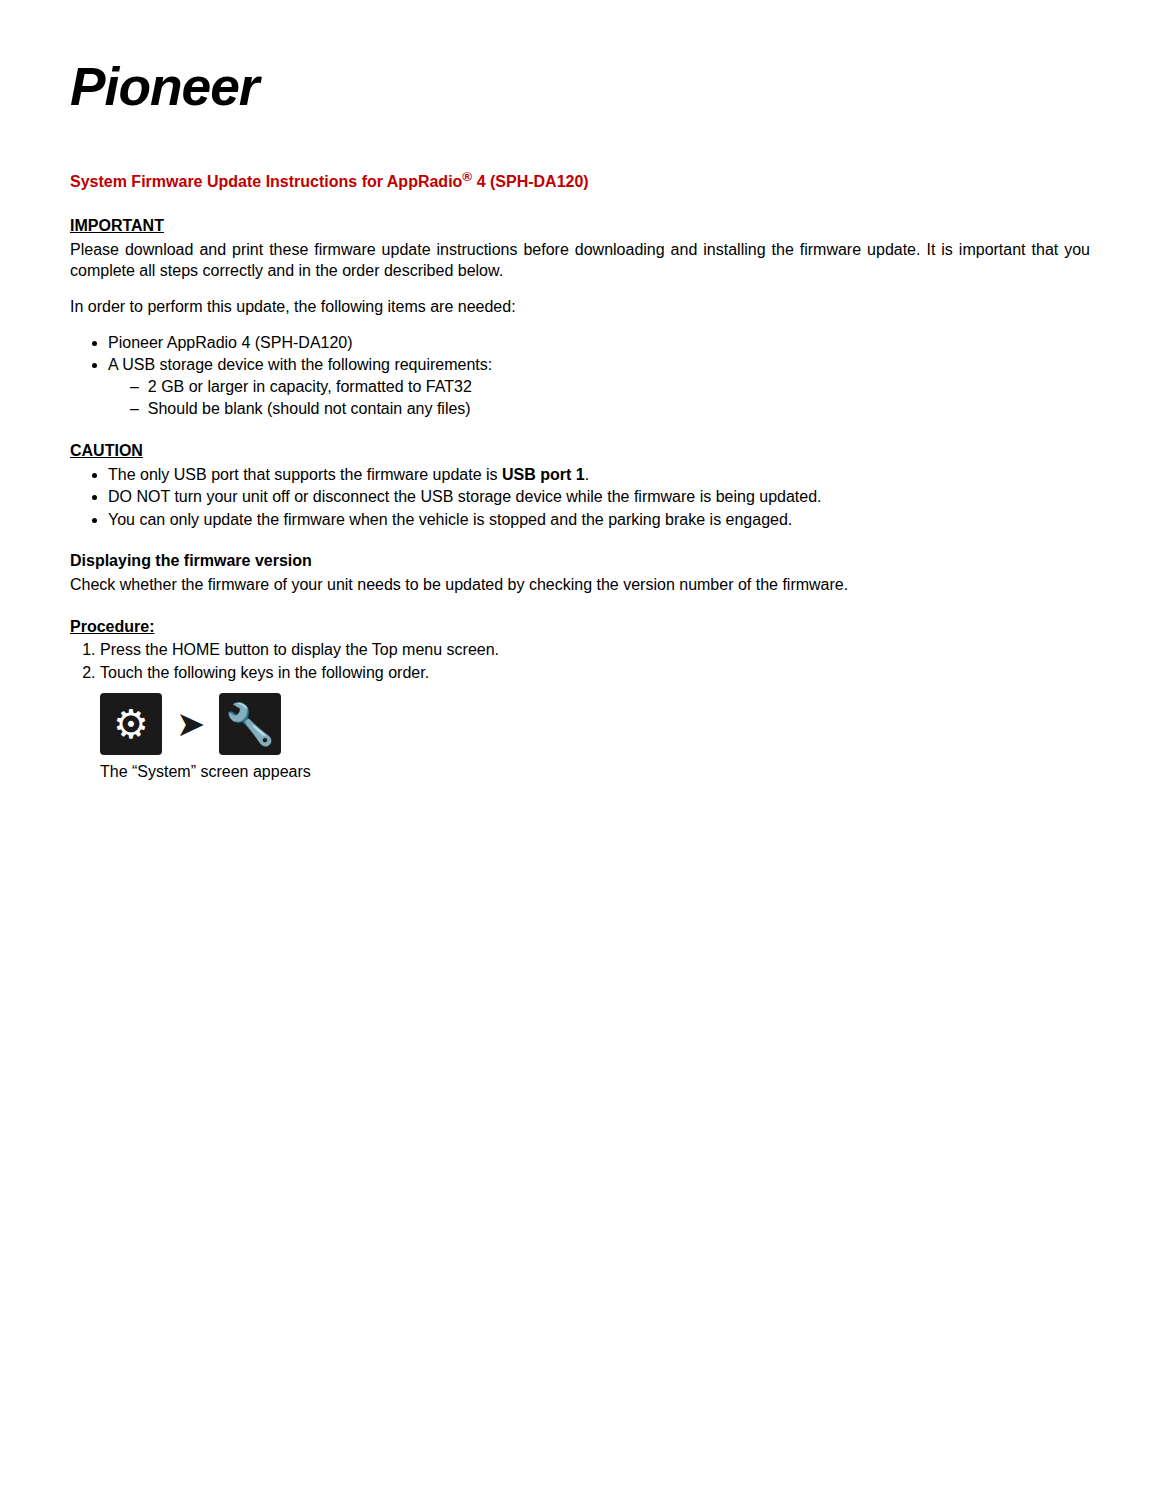Pioneer
System Firmware Update Instructions for AppRadio® 4 (SPH-DA120)
IMPORTANT
Please download and print these firmware update instructions before downloading and installing the firmware update. It is important that you complete all steps correctly and in the order described below.
In order to perform this update, the following items are needed:
Pioneer AppRadio 4 (SPH-DA120)
A USB storage device with the following requirements:
2 GB or larger in capacity, formatted to FAT32
Should be blank (should not contain any files)
CAUTION
The only USB port that supports the firmware update is USB port 1.
DO NOT turn your unit off or disconnect the USB storage device while the firmware is being updated.
You can only update the firmware when the vehicle is stopped and the parking brake is engaged.
Displaying the firmware version
Check whether the firmware of your unit needs to be updated by checking the version number of the firmware.
Procedure:
Press the HOME button to display the Top menu screen.
Touch the following keys in the following order.
⚙
➤
🔧
The “System” screen appears